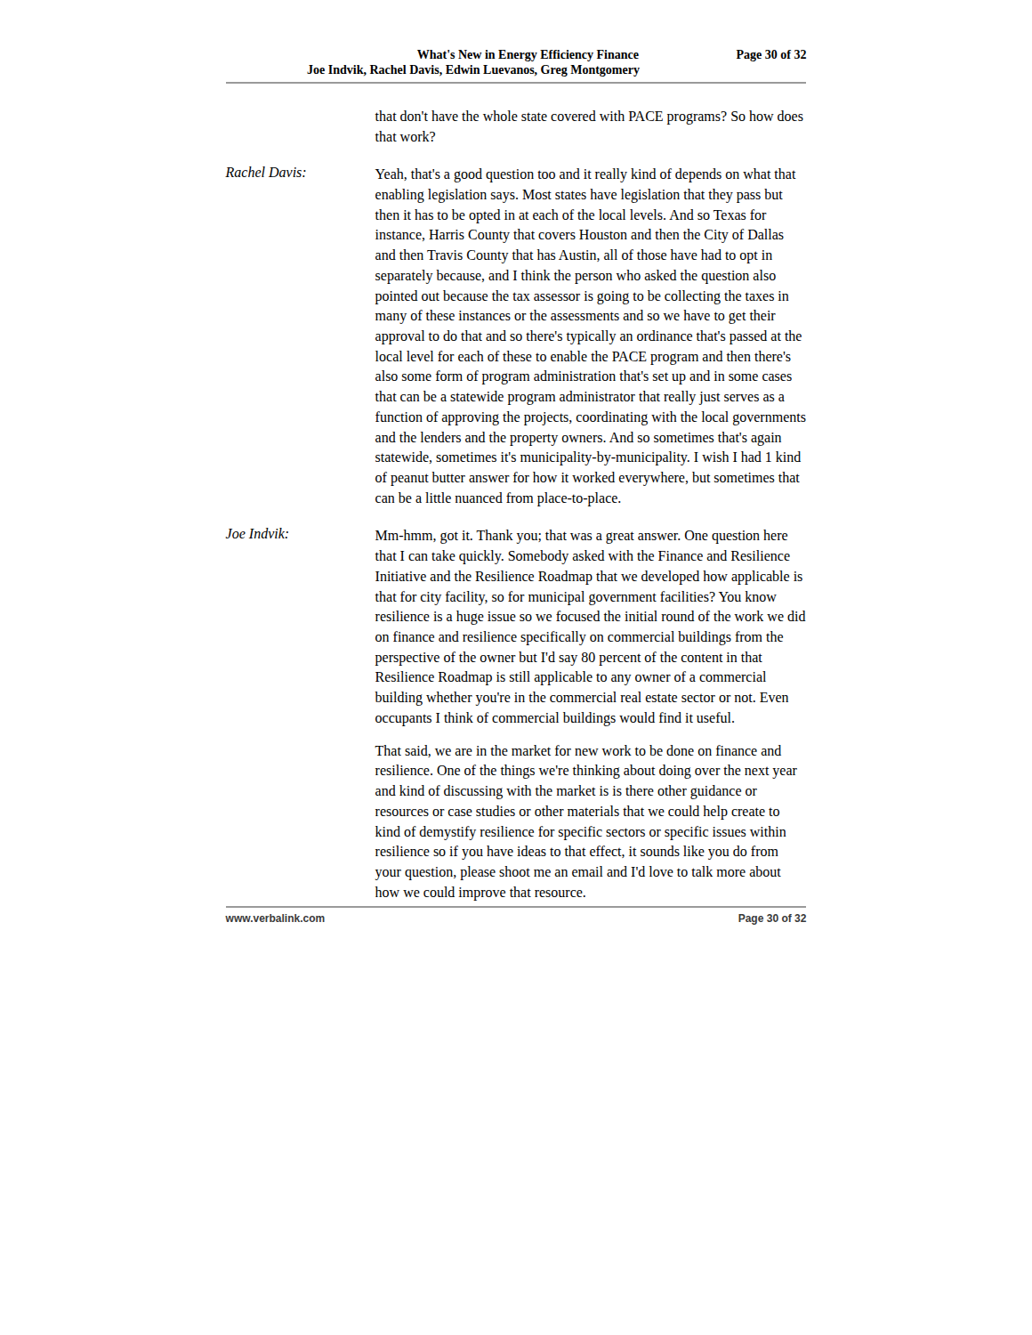What's New in Energy Efficiency Finance
Page 30 of 32
Joe Indvik, Rachel Davis, Edwin Luevanos, Greg Montgomery
that don't have the whole state covered with PACE programs? So how does that work?
Rachel Davis:
Yeah, that's a good question too and it really kind of depends on what that enabling legislation says. Most states have legislation that they pass but then it has to be opted in at each of the local levels. And so Texas for instance, Harris County that covers Houston and then the City of Dallas and then Travis County that has Austin, all of those have had to opt in separately because, and I think the person who asked the question also pointed out because the tax assessor is going to be collecting the taxes in many of these instances or the assessments and so we have to get their approval to do that and so there's typically an ordinance that's passed at the local level for each of these to enable the PACE program and then there's also some form of program administration that's set up and in some cases that can be a statewide program administrator that really just serves as a function of approving the projects, coordinating with the local governments and the lenders and the property owners. And so sometimes that's again statewide, sometimes it's municipality-by-municipality. I wish I had 1 kind of peanut butter answer for how it worked everywhere, but sometimes that can be a little nuanced from place-to-place.
Joe Indvik:
Mm-hmm, got it. Thank you; that was a great answer. One question here that I can take quickly. Somebody asked with the Finance and Resilience Initiative and the Resilience Roadmap that we developed how applicable is that for city facility, so for municipal government facilities? You know resilience is a huge issue so we focused the initial round of the work we did on finance and resilience specifically on commercial buildings from the perspective of the owner but I'd say 80 percent of the content in that Resilience Roadmap is still applicable to any owner of a commercial building whether you're in the commercial real estate sector or not. Even occupants I think of commercial buildings would find it useful.
That said, we are in the market for new work to be done on finance and resilience. One of the things we're thinking about doing over the next year and kind of discussing with the market is is there other guidance or resources or case studies or other materials that we could help create to kind of demystify resilience for specific sectors or specific issues within resilience so if you have ideas to that effect, it sounds like you do from your question, please shoot me an email and I'd love to talk more about how we could improve that resource.
www.verbalink.com
Page 30 of 32